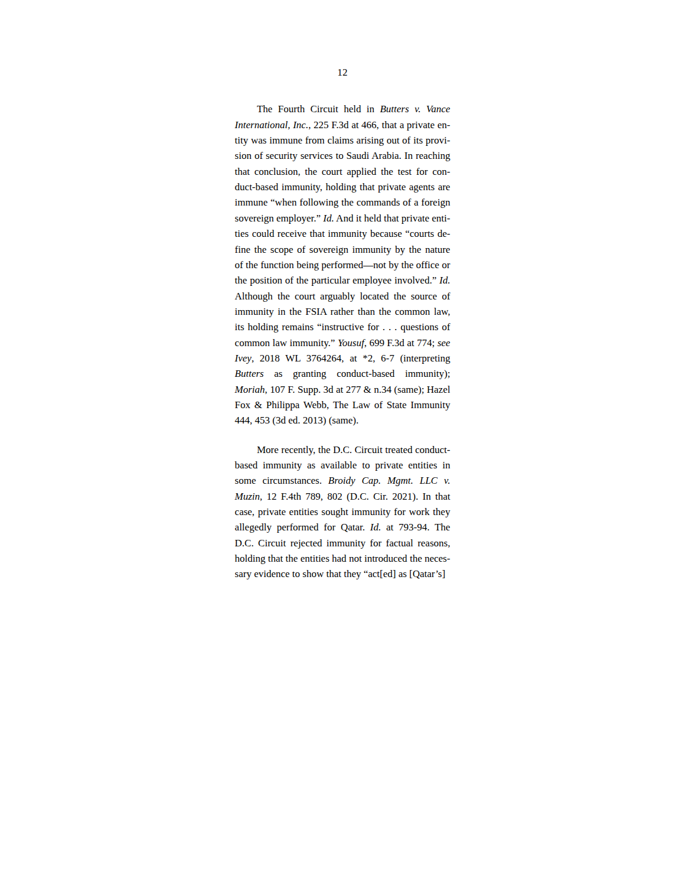12
The Fourth Circuit held in Butters v. Vance International, Inc., 225 F.3d at 466, that a private entity was immune from claims arising out of its provision of security services to Saudi Arabia. In reaching that conclusion, the court applied the test for conduct-based immunity, holding that private agents are immune “when following the commands of a foreign sovereign employer.” Id. And it held that private entities could receive that immunity because “courts define the scope of sovereign immunity by the nature of the function being performed—not by the office or the position of the particular employee involved.” Id. Although the court arguably located the source of immunity in the FSIA rather than the common law, its holding remains “instructive for . . . questions of common law immunity.” Yousuf, 699 F.3d at 774; see Ivey, 2018 WL 3764264, at *2, 6-7 (interpreting Butters as granting conduct-based immunity); Moriah, 107 F. Supp. 3d at 277 & n.34 (same); Hazel Fox & Philippa Webb, The Law of State Immunity 444, 453 (3d ed. 2013) (same).
More recently, the D.C. Circuit treated conduct-based immunity as available to private entities in some circumstances. Broidy Cap. Mgmt. LLC v. Muzin, 12 F.4th 789, 802 (D.C. Cir. 2021). In that case, private entities sought immunity for work they allegedly performed for Qatar. Id. at 793-94. The D.C. Circuit rejected immunity for factual reasons, holding that the entities had not introduced the necessary evidence to show that they “act[ed] as [Qatar’s]